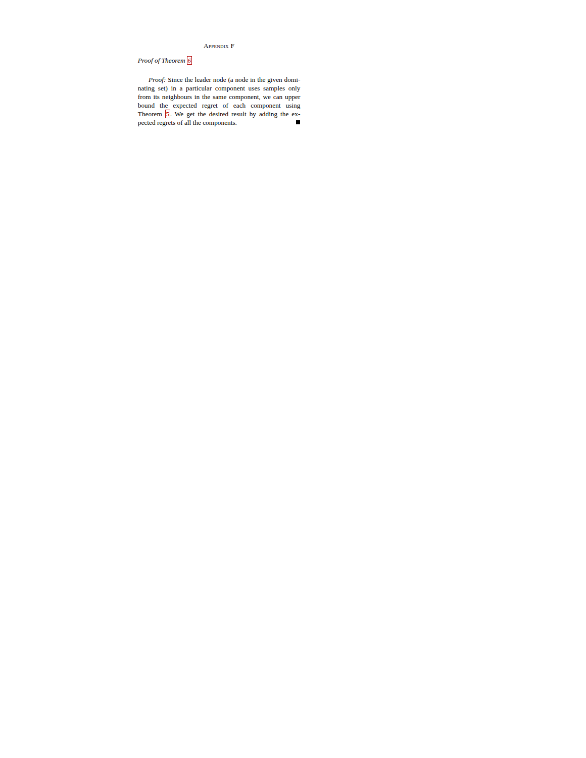Appendix F
Proof of Theorem 6
Proof: Since the leader node (a node in the given dominating set) in a particular component uses samples only from its neighbours in the same component, we can upper bound the expected regret of each component using Theorem 5. We get the desired result by adding the expected regrets of all the components.